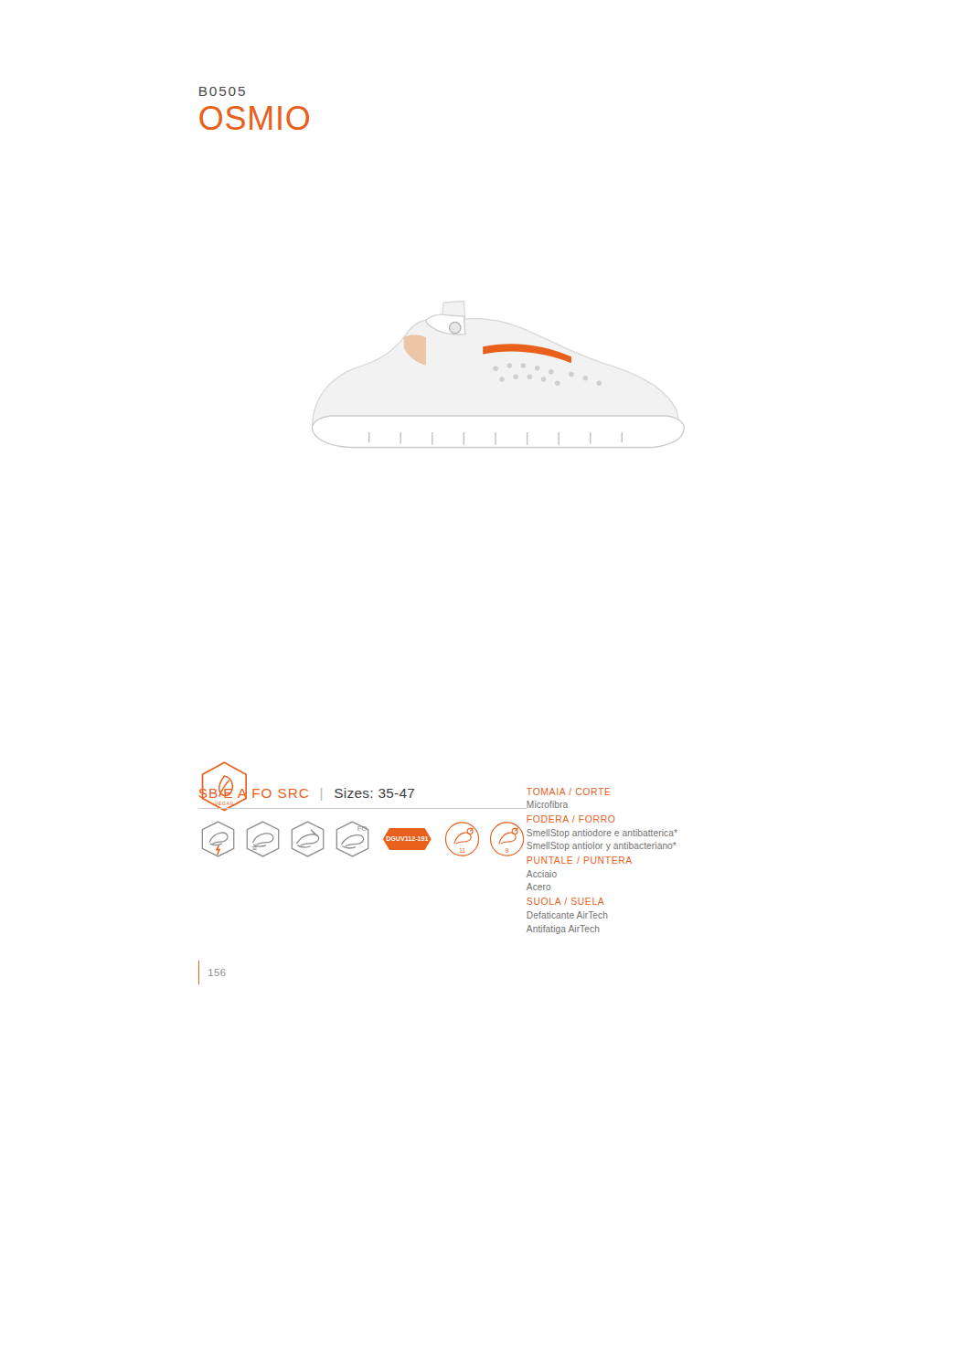B0505
OSMIO
VEGAN
SB E A FO SRC | Sizes: 35-47
FO DGUV112-191 11 9
TOMAIA / CORTE
Microfibra
FODERA / FORRO
SmellStop antiodore e antibatterica*
SmellStop antiolor y antibacteriano*
PUNTALE / PUNTERA
Acciaio
Acero
SUOLA / SUELA
Defaticante AirTech
Antifatiga AirTech
156